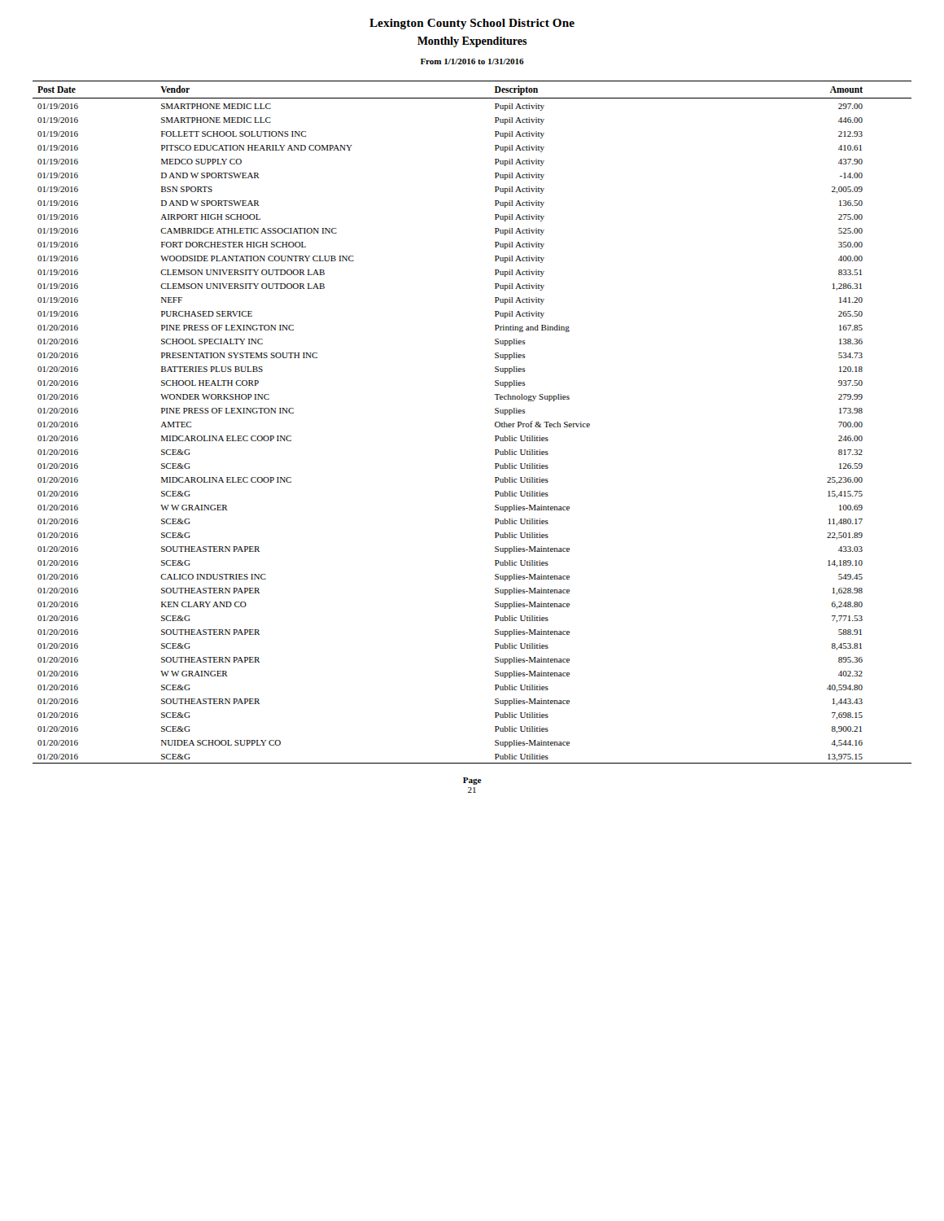Lexington County School District One
Monthly Expenditures
From 1/1/2016 to 1/31/2016
| Post Date | Vendor | Descripton | Amount |
| --- | --- | --- | --- |
| 01/19/2016 | SMARTPHONE MEDIC LLC | Pupil Activity | 297.00 |
| 01/19/2016 | SMARTPHONE MEDIC LLC | Pupil Activity | 446.00 |
| 01/19/2016 | FOLLETT SCHOOL SOLUTIONS INC | Pupil Activity | 212.93 |
| 01/19/2016 | PITSCO EDUCATION HEARILY AND COMPANY | Pupil Activity | 410.61 |
| 01/19/2016 | MEDCO SUPPLY CO | Pupil Activity | 437.90 |
| 01/19/2016 | D AND W SPORTSWEAR | Pupil Activity | -14.00 |
| 01/19/2016 | BSN SPORTS | Pupil Activity | 2,005.09 |
| 01/19/2016 | D AND W SPORTSWEAR | Pupil Activity | 136.50 |
| 01/19/2016 | AIRPORT HIGH SCHOOL | Pupil Activity | 275.00 |
| 01/19/2016 | CAMBRIDGE ATHLETIC ASSOCIATION INC | Pupil Activity | 525.00 |
| 01/19/2016 | FORT DORCHESTER HIGH SCHOOL | Pupil Activity | 350.00 |
| 01/19/2016 | WOODSIDE PLANTATION COUNTRY CLUB INC | Pupil Activity | 400.00 |
| 01/19/2016 | CLEMSON UNIVERSITY OUTDOOR LAB | Pupil Activity | 833.51 |
| 01/19/2016 | CLEMSON UNIVERSITY OUTDOOR LAB | Pupil Activity | 1,286.31 |
| 01/19/2016 | NEFF | Pupil Activity | 141.20 |
| 01/19/2016 | PURCHASED SERVICE | Pupil Activity | 265.50 |
| 01/20/2016 | PINE PRESS OF LEXINGTON INC | Printing and Binding | 167.85 |
| 01/20/2016 | SCHOOL SPECIALTY INC | Supplies | 138.36 |
| 01/20/2016 | PRESENTATION SYSTEMS SOUTH INC | Supplies | 534.73 |
| 01/20/2016 | BATTERIES PLUS BULBS | Supplies | 120.18 |
| 01/20/2016 | SCHOOL HEALTH CORP | Supplies | 937.50 |
| 01/20/2016 | WONDER WORKSHOP INC | Technology Supplies | 279.99 |
| 01/20/2016 | PINE PRESS OF LEXINGTON INC | Supplies | 173.98 |
| 01/20/2016 | AMTEC | Other Prof & Tech Service | 700.00 |
| 01/20/2016 | MIDCAROLINA ELEC COOP INC | Public Utilities | 246.00 |
| 01/20/2016 | SCE&G | Public Utilities | 817.32 |
| 01/20/2016 | SCE&G | Public Utilities | 126.59 |
| 01/20/2016 | MIDCAROLINA ELEC COOP INC | Public Utilities | 25,236.00 |
| 01/20/2016 | SCE&G | Public Utilities | 15,415.75 |
| 01/20/2016 | W W GRAINGER | Supplies-Maintenace | 100.69 |
| 01/20/2016 | SCE&G | Public Utilities | 11,480.17 |
| 01/20/2016 | SCE&G | Public Utilities | 22,501.89 |
| 01/20/2016 | SOUTHEASTERN PAPER | Supplies-Maintenace | 433.03 |
| 01/20/2016 | SCE&G | Public Utilities | 14,189.10 |
| 01/20/2016 | CALICO INDUSTRIES INC | Supplies-Maintenace | 549.45 |
| 01/20/2016 | SOUTHEASTERN PAPER | Supplies-Maintenace | 1,628.98 |
| 01/20/2016 | KEN CLARY AND CO | Supplies-Maintenace | 6,248.80 |
| 01/20/2016 | SCE&G | Public Utilities | 7,771.53 |
| 01/20/2016 | SOUTHEASTERN PAPER | Supplies-Maintenace | 588.91 |
| 01/20/2016 | SCE&G | Public Utilities | 8,453.81 |
| 01/20/2016 | SOUTHEASTERN PAPER | Supplies-Maintenace | 895.36 |
| 01/20/2016 | W W GRAINGER | Supplies-Maintenace | 402.32 |
| 01/20/2016 | SCE&G | Public Utilities | 40,594.80 |
| 01/20/2016 | SOUTHEASTERN PAPER | Supplies-Maintenace | 1,443.43 |
| 01/20/2016 | SCE&G | Public Utilities | 7,698.15 |
| 01/20/2016 | SCE&G | Public Utilities | 8,900.21 |
| 01/20/2016 | NUIDEA SCHOOL SUPPLY CO | Supplies-Maintenace | 4,544.16 |
| 01/20/2016 | SCE&G | Public Utilities | 13,975.15 |
Page
21